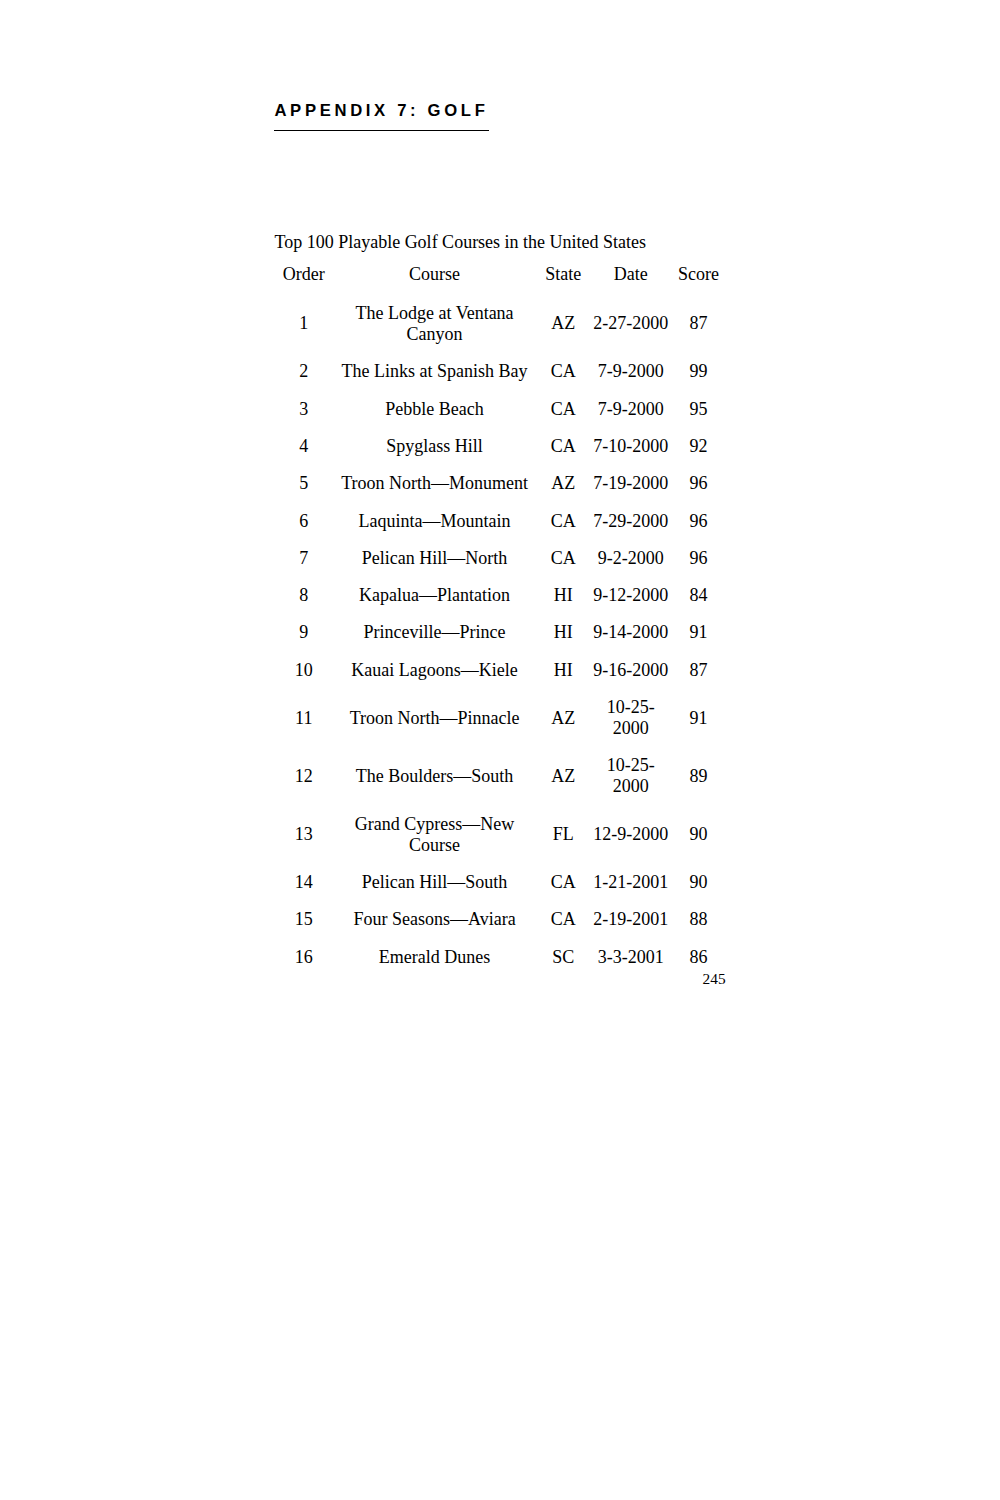Appendix 7: Golf
Top 100 Playable Golf Courses in the United States
| Order | Course | State | Date | Score |
| --- | --- | --- | --- | --- |
| 1 | The Lodge at Ventana Canyon | AZ | 2-27-2000 | 87 |
| 2 | The Links at Spanish Bay | CA | 7-9-2000 | 99 |
| 3 | Pebble Beach | CA | 7-9-2000 | 95 |
| 4 | Spyglass Hill | CA | 7-10-2000 | 92 |
| 5 | Troon North—Monument | AZ | 7-19-2000 | 96 |
| 6 | Laquinta—Mountain | CA | 7-29-2000 | 96 |
| 7 | Pelican Hill—North | CA | 9-2-2000 | 96 |
| 8 | Kapalua—Plantation | HI | 9-12-2000 | 84 |
| 9 | Princeville—Prince | HI | 9-14-2000 | 91 |
| 10 | Kauai Lagoons—Kiele | HI | 9-16-2000 | 87 |
| 11 | Troon North—Pinnacle | AZ | 10-25-2000 | 91 |
| 12 | The Boulders—South | AZ | 10-25-2000 | 89 |
| 13 | Grand Cypress—New Course | FL | 12-9-2000 | 90 |
| 14 | Pelican Hill—South | CA | 1-21-2001 | 90 |
| 15 | Four Seasons—Aviara | CA | 2-19-2001 | 88 |
| 16 | Emerald Dunes | SC | 3-3-2001 | 86 |
245